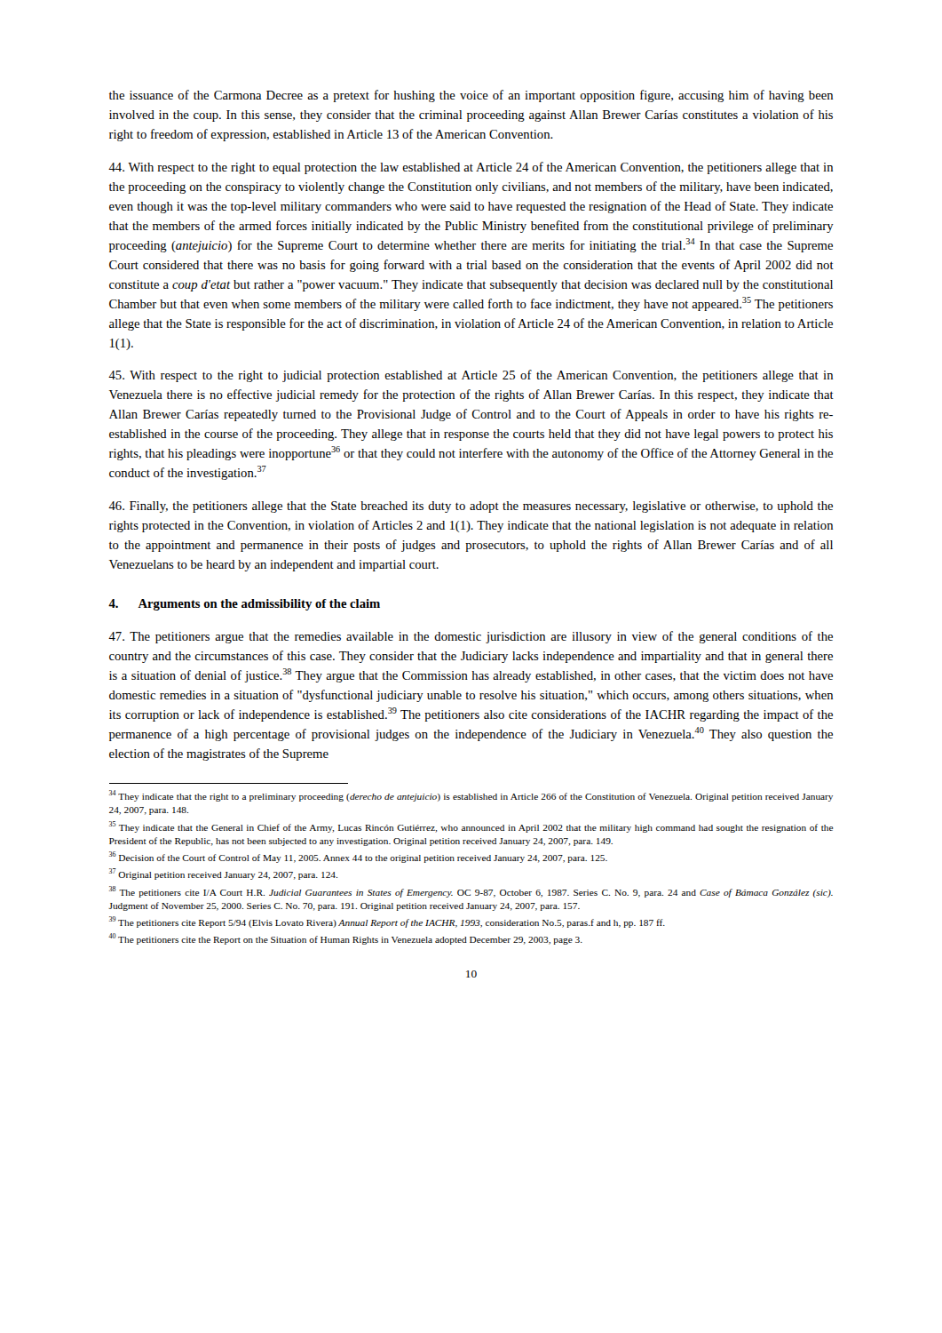the issuance of the Carmona Decree as a pretext for hushing the voice of an important opposition figure, accusing him of having been involved in the coup. In this sense, they consider that the criminal proceeding against Allan Brewer Carías constitutes a violation of his right to freedom of expression, established in Article 13 of the American Convention.
44. With respect to the right to equal protection the law established at Article 24 of the American Convention, the petitioners allege that in the proceeding on the conspiracy to violently change the Constitution only civilians, and not members of the military, have been indicated, even though it was the top-level military commanders who were said to have requested the resignation of the Head of State. They indicate that the members of the armed forces initially indicated by the Public Ministry benefited from the constitutional privilege of preliminary proceeding (antejuicio) for the Supreme Court to determine whether there are merits for initiating the trial.34 In that case the Supreme Court considered that there was no basis for going forward with a trial based on the consideration that the events of April 2002 did not constitute a coup d'etat but rather a "power vacuum." They indicate that subsequently that decision was declared null by the constitutional Chamber but that even when some members of the military were called forth to face indictment, they have not appeared.35 The petitioners allege that the State is responsible for the act of discrimination, in violation of Article 24 of the American Convention, in relation to Article 1(1).
45. With respect to the right to judicial protection established at Article 25 of the American Convention, the petitioners allege that in Venezuela there is no effective judicial remedy for the protection of the rights of Allan Brewer Carías. In this respect, they indicate that Allan Brewer Carías repeatedly turned to the Provisional Judge of Control and to the Court of Appeals in order to have his rights re-established in the course of the proceeding. They allege that in response the courts held that they did not have legal powers to protect his rights, that his pleadings were inopportune36 or that they could not interfere with the autonomy of the Office of the Attorney General in the conduct of the investigation.37
46. Finally, the petitioners allege that the State breached its duty to adopt the measures necessary, legislative or otherwise, to uphold the rights protected in the Convention, in violation of Articles 2 and 1(1). They indicate that the national legislation is not adequate in relation to the appointment and permanence in their posts of judges and prosecutors, to uphold the rights of Allan Brewer Carías and of all Venezuelans to be heard by an independent and impartial court.
4. Arguments on the admissibility of the claim
47. The petitioners argue that the remedies available in the domestic jurisdiction are illusory in view of the general conditions of the country and the circumstances of this case. They consider that the Judiciary lacks independence and impartiality and that in general there is a situation of denial of justice.38 They argue that the Commission has already established, in other cases, that the victim does not have domestic remedies in a situation of "dysfunctional judiciary unable to resolve his situation," which occurs, among others situations, when its corruption or lack of independence is established.39 The petitioners also cite considerations of the IACHR regarding the impact of the permanence of a high percentage of provisional judges on the independence of the Judiciary in Venezuela.40 They also question the election of the magistrates of the Supreme
34 They indicate that the right to a preliminary proceeding (derecho de antejuicio) is established in Article 266 of the Constitution of Venezuela. Original petition received January 24, 2007, para. 148.
35 They indicate that the General in Chief of the Army, Lucas Rincón Gutiérrez, who announced in April 2002 that the military high command had sought the resignation of the President of the Republic, has not been subjected to any investigation. Original petition received January 24, 2007, para. 149.
36 Decision of the Court of Control of May 11, 2005. Annex 44 to the original petition received January 24, 2007, para. 125.
37 Original petition received January 24, 2007, para. 124.
38 The petitioners cite I/A Court H.R. Judicial Guarantees in States of Emergency. OC 9-87, October 6, 1987. Series C. No. 9, para. 24 and Case of Bámaca González (sic). Judgment of November 25, 2000. Series C. No. 70, para. 191. Original petition received January 24, 2007, para. 157.
39 The petitioners cite Report 5/94 (Elvis Lovato Rivera) Annual Report of the IACHR, 1993, consideration No.5, paras.f and h, pp. 187 ff.
40 The petitioners cite the Report on the Situation of Human Rights in Venezuela adopted December 29, 2003, page 3.
10